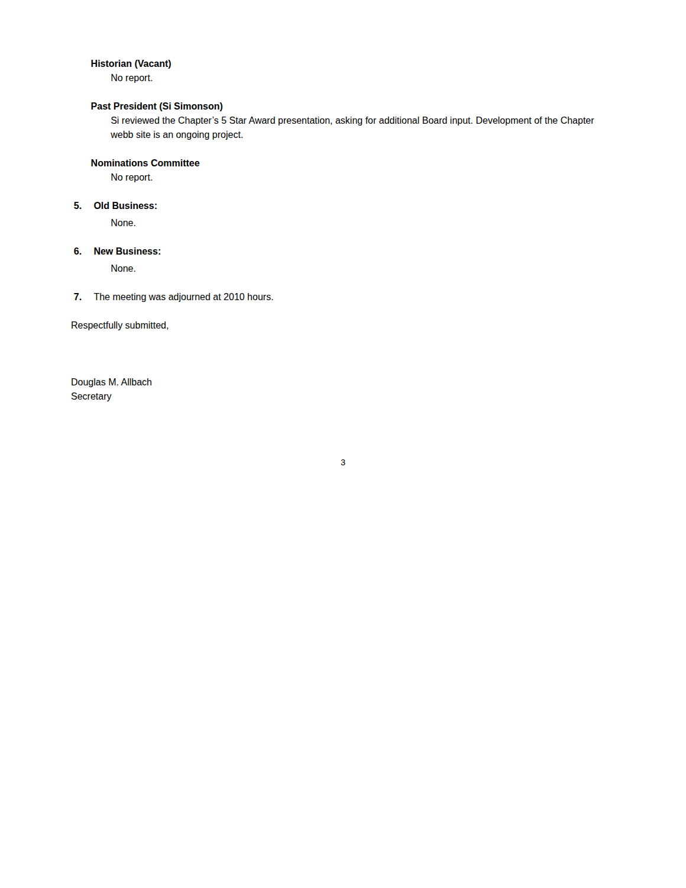Historian (Vacant)
No report.
Past President (Si Simonson)
Si reviewed the Chapter’s 5 Star Award presentation, asking for additional Board input. Development of the Chapter webb site is an ongoing project.
Nominations Committee
No report.
5. Old Business:
None.
6. New Business:
None.
7. The meeting was adjourned at 2010 hours.
Respectfully submitted,
Douglas M. Allbach
Secretary
3